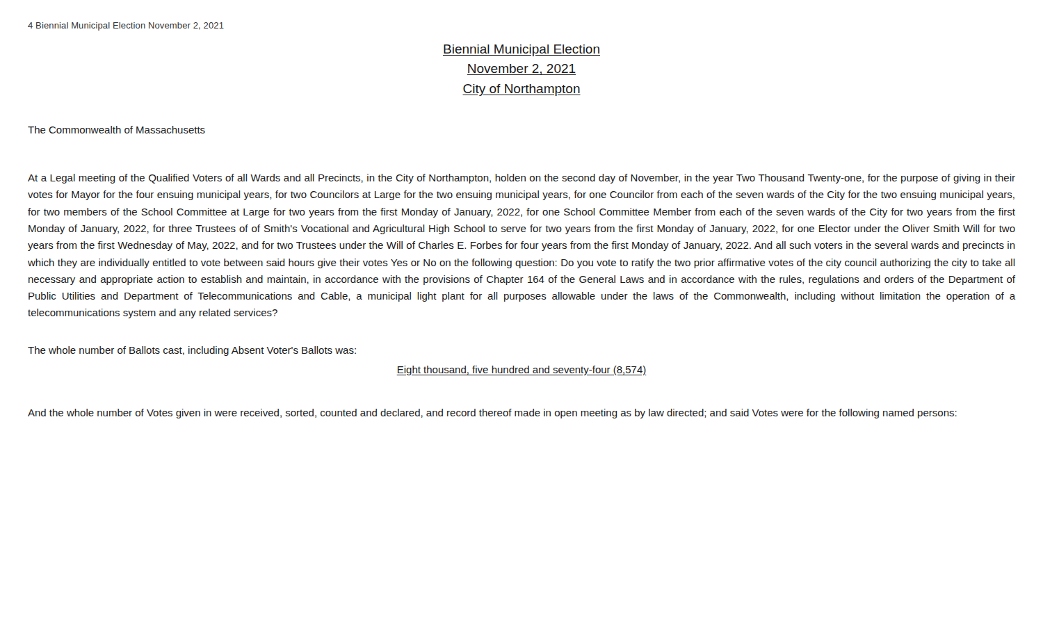4 Biennial Municipal Election November 2, 2021
Biennial Municipal Election November 2, 2021 City of Northampton
The Commonwealth of Massachusetts
At a Legal meeting of the Qualified Voters of all Wards and all Precincts, in the City of Northampton, holden on the second day of November, in the year Two Thousand Twenty-one, for the purpose of giving in their votes for Mayor for the four ensuing municipal years, for two Councilors at Large for the two ensuing municipal years, for one Councilor from each of the seven wards of the City for the two ensuing municipal years, for two members of the School Committee at Large for two years from the first Monday of January, 2022, for one School Committee Member from each of the seven wards of the City for two years from the first Monday of January, 2022, for three Trustees of of Smith's Vocational and Agricultural High School to serve for two years from the first Monday of January, 2022, for one Elector under the Oliver Smith Will for two years from the first Wednesday of May, 2022, and for two Trustees under the Will of Charles E. Forbes for four years from the first Monday of January, 2022. And all such voters in the several wards and precincts in which they are individually entitled to vote between said hours give their votes Yes or No on the following question: Do you vote to ratify the two prior affirmative votes of the city council authorizing the city to take all necessary and appropriate action to establish and maintain, in accordance with the provisions of Chapter 164 of the General Laws and in accordance with the rules, regulations and orders of the Department of Public Utilities and Department of Telecommunications and Cable, a municipal light plant for all purposes allowable under the laws of the Commonwealth, including without limitation the operation of a telecommunications system and any related services?
The whole number of Ballots cast, including Absent Voter's Ballots was:
Eight thousand, five hundred and seventy-four (8,574)
And the whole number of Votes given in were received, sorted, counted and declared, and record thereof made in open meeting as by law directed; and said Votes were for the following named persons: